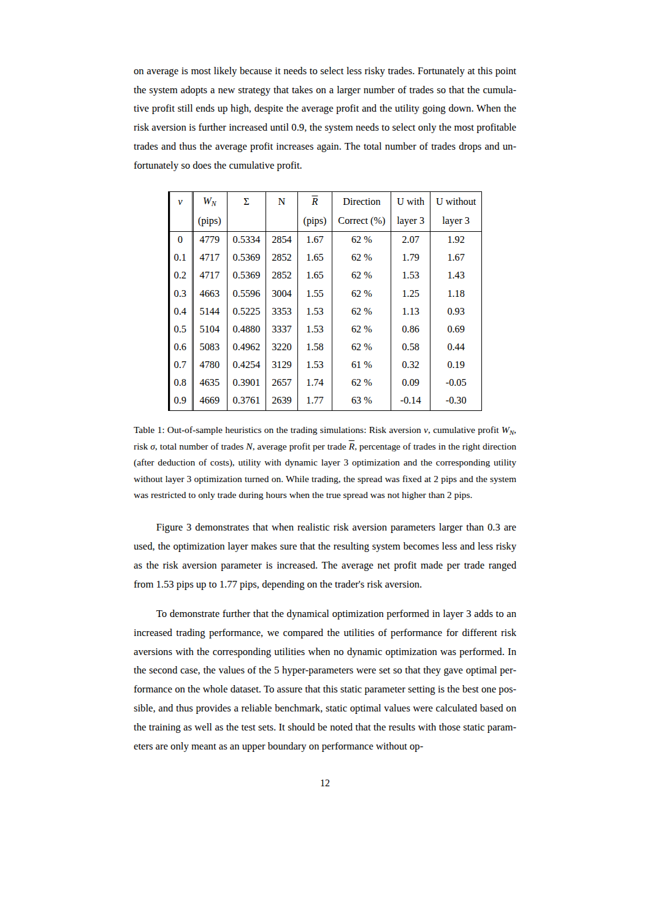on average is most likely because it needs to select less risky trades. Fortunately at this point the system adopts a new strategy that takes on a larger number of trades so that the cumulative profit still ends up high, despite the average profit and the utility going down. When the risk aversion is further increased until 0.9, the system needs to select only the most profitable trades and thus the average profit increases again. The total number of trades drops and unfortunately so does the cumulative profit.
| ν | W N | Σ | N | R | Direction | U with | U without |
| --- | --- | --- | --- | --- | --- | --- | --- |
| | (pips) | | | (pips) | Correct (%) | layer 3 | layer 3 |
| 0 | 4779 | 0.5334 | 2854 | 1.67 | 62 % | 2.07 | 1.92 |
| 0.1 | 4717 | 0.5369 | 2852 | 1.65 | 62 % | 1.79 | 1.67 |
| 0.2 | 4717 | 0.5369 | 2852 | 1.65 | 62 % | 1.53 | 1.43 |
| 0.3 | 4663 | 0.5596 | 3004 | 1.55 | 62 % | 1.25 | 1.18 |
| 0.4 | 5144 | 0.5225 | 3353 | 1.53 | 62 % | 1.13 | 0.93 |
| 0.5 | 5104 | 0.4880 | 3337 | 1.53 | 62 % | 0.86 | 0.69 |
| 0.6 | 5083 | 0.4962 | 3220 | 1.58 | 62 % | 0.58 | 0.44 |
| 0.7 | 4780 | 0.4254 | 3129 | 1.53 | 61 % | 0.32 | 0.19 |
| 0.8 | 4635 | 0.3901 | 2657 | 1.74 | 62 % | 0.09 | -0.05 |
| 0.9 | 4669 | 0.3761 | 2639 | 1.77 | 63 % | -0.14 | -0.30 |
Table 1: Out-of-sample heuristics on the trading simulations: Risk aversion ν, cumulative profit WN, risk σ, total number of trades N, average profit per trade R, percentage of trades in the right direction (after deduction of costs), utility with dynamic layer 3 optimization and the corresponding utility without layer 3 optimization turned on. While trading, the spread was fixed at 2 pips and the system was restricted to only trade during hours when the true spread was not higher than 2 pips.
Figure 3 demonstrates that when realistic risk aversion parameters larger than 0.3 are used, the optimization layer makes sure that the resulting system becomes less and less risky as the risk aversion parameter is increased. The average net profit made per trade ranged from 1.53 pips up to 1.77 pips, depending on the trader's risk aversion.
To demonstrate further that the dynamical optimization performed in layer 3 adds to an increased trading performance, we compared the utilities of performance for different risk aversions with the corresponding utilities when no dynamic optimization was performed. In the second case, the values of the 5 hyper-parameters were set so that they gave optimal performance on the whole dataset. To assure that this static parameter setting is the best one possible, and thus provides a reliable benchmark, static optimal values were calculated based on the training as well as the test sets. It should be noted that the results with those static parameters are only meant as an upper boundary on performance without op-
12